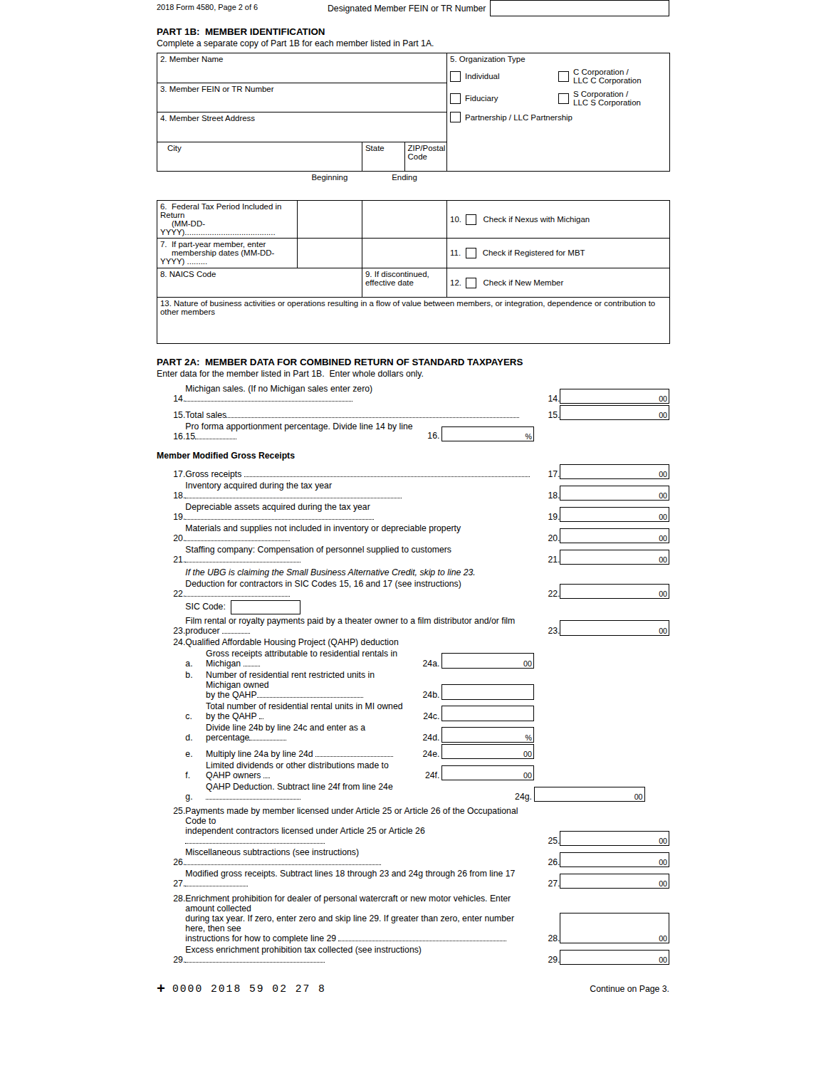2018 Form 4580, Page 2 of 6
Designated Member FEIN or TR Number
PART 1B: MEMBER IDENTIFICATION
Complete a separate copy of Part 1B for each member listed in Part 1A.
| 2. Member Name | 5. Organization Type Individual C Corporation / LLC C Corporation Fiduciary S Corporation / LLC S Corporation Partnership / LLC Partnership |
| 3. Member FEIN or TR Number |
| 4. Member Street Address |
| City | State | ZIP/Postal Code |
| | Beginning | Ending | |
| 6. Federal Tax Period Included in Return (MM-DD-YYYY)........................................ | | | 10. Check if Nexus with Michigan |
| 7. If part-year member, enter membership dates (MM-DD-YYYY) ......... | | | 11. Check if Registered for MBT |
| 8. NAICS Code | 9. If discontinued, effective date | 12. Check if New Member |
| 13. Nature of business activities or operations resulting in a flow of value between members, or integration, dependence or contribution to other members |
PART 2A: MEMBER DATA FOR COMBINED RETURN OF STANDARD TAXPAYERS
Enter data for the member listed in Part 1B. Enter whole dollars only.
| 14. | Michigan sales. (If no Michigan sales enter zero) | 14. | 00 |
| 15. | Total sales | 15. | 00 |
| 16. | / Pro forma apportionment percentage. Divide line 14 by line 15 / 16. / % / | | |
Member Modified Gross Receipts
| 17. | Gross receipts | 17. | 00 |
| 18. | Inventory acquired during the tax year | 18. | 00 |
| 19. | Depreciable assets acquired during the tax year | 19. | 00 |
| 20. | Materials and supplies not included in inventory or depreciable property | 20. | 00 |
| 21. | Staffing company: Compensation of personnel supplied to customers | 21. | 00 |
| | If the UBG is claiming the Small Business Alternative Credit, skip to line 23. | | |
| 22. | Deduction for contractors in SIC Codes 15, 16 and 17 (see instructions) | 22. | 00 |
| | SIC Code: | | |
| 23. | Film rental or royalty payments paid by a theater owner to a film distributor and/or film producer | 23. | 00 |
| 24. | Qualified Affordable Housing Project (QAHP) deduction | | |
| | a. | Gross receipts attributable to residential rentals in Michigan | 24a. | 00 | | |
| | b. | Number of residential rent restricted units in Michigan owned by the QAHP | 24b. | | | |
| | c. | Total number of residential rental units in MI owned by the QAHP | 24c. | | | |
| | d. | Divide line 24b by line 24c and enter as a percentage | 24d. | % | | |
| | e. | Multiply line 24a by line 24d | 24e. | 00 | | |
| | f. | Limited dividends or other distributions made to QAHP owners | 24f. | 00 | | |
| | g. | QAHP Deduction. Subtract line 24f from line 24e | 24g. | 00 |
| 25. | Payments made by member licensed under Article 25 or Article 26 of the Occupational Code to independent contractors licensed under Article 25 or Article 26 | 25. | 00 |
| 26. | Miscellaneous subtractions (see instructions) | 26. | 00 |
| 27. | Modified gross receipts. Subtract lines 18 through 23 and 24g through 26 from line 17 | 27. | 00 |
| 28. | Enrichment prohibition for dealer of personal watercraft or new motor vehicles. Enter amount collected during tax year. If zero, enter zero and skip line 29. If greater than zero, enter number here, then see instructions for how to complete line 29 | 28. | 00 |
| 29. | Excess enrichment prohibition tax collected (see instructions) | 29. | 00 |
+0000 2018 59 02 27 8
Continue on Page 3.